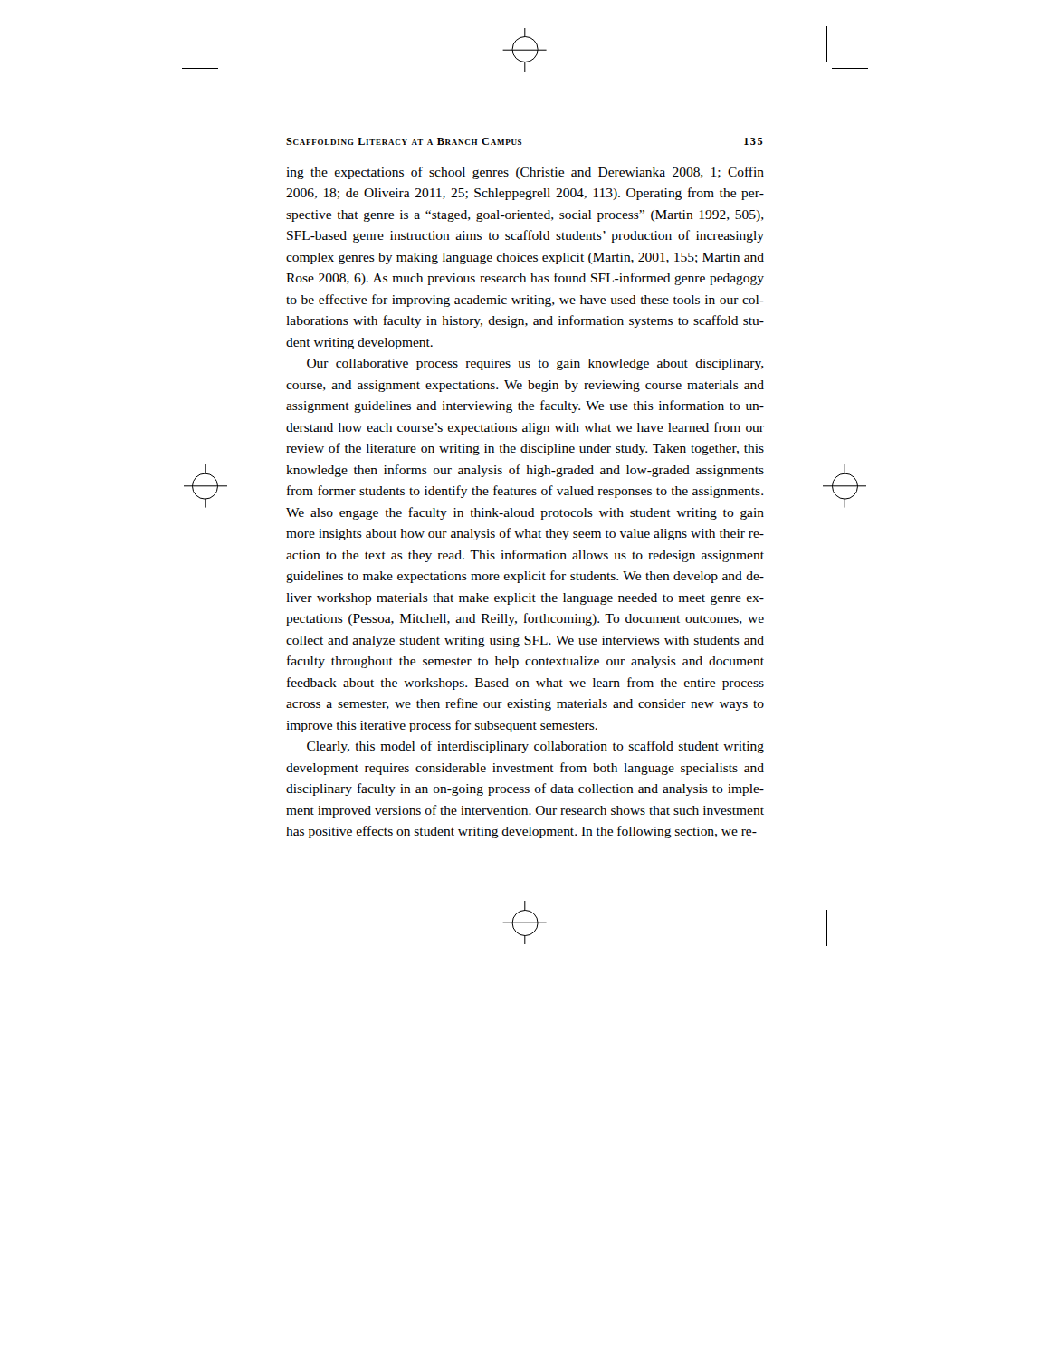Scaffolding Literacy at a Branch Campus 135
ing the expectations of school genres (Christie and Derewianka 2008, 1; Coffin 2006, 18; de Oliveira 2011, 25; Schleppegrell 2004, 113). Operating from the perspective that genre is a “staged, goal-oriented, social process” (Martin 1992, 505), SFL-based genre instruction aims to scaffold students’ production of increasingly complex genres by making language choices explicit (Martin, 2001, 155; Martin and Rose 2008, 6). As much previous research has found SFL-informed genre pedagogy to be effective for improving academic writing, we have used these tools in our collaborations with faculty in history, design, and information systems to scaffold student writing development.
Our collaborative process requires us to gain knowledge about disciplinary, course, and assignment expectations. We begin by reviewing course materials and assignment guidelines and interviewing the faculty. We use this information to understand how each course’s expectations align with what we have learned from our review of the literature on writing in the discipline under study. Taken together, this knowledge then informs our analysis of high-graded and low-graded assignments from former students to identify the features of valued responses to the assignments. We also engage the faculty in think-aloud protocols with student writing to gain more insights about how our analysis of what they seem to value aligns with their reaction to the text as they read. This information allows us to redesign assignment guidelines to make expectations more explicit for students. We then develop and deliver workshop materials that make explicit the language needed to meet genre expectations (Pessoa, Mitchell, and Reilly, forthcoming). To document outcomes, we collect and analyze student writing using SFL. We use interviews with students and faculty throughout the semester to help contextualize our analysis and document feedback about the workshops. Based on what we learn from the entire process across a semester, we then refine our existing materials and consider new ways to improve this iterative process for subsequent semesters.
Clearly, this model of interdisciplinary collaboration to scaffold student writing development requires considerable investment from both language specialists and disciplinary faculty in an on-going process of data collection and analysis to implement improved versions of the intervention. Our research shows that such investment has positive effects on student writing development. In the following section, we re-